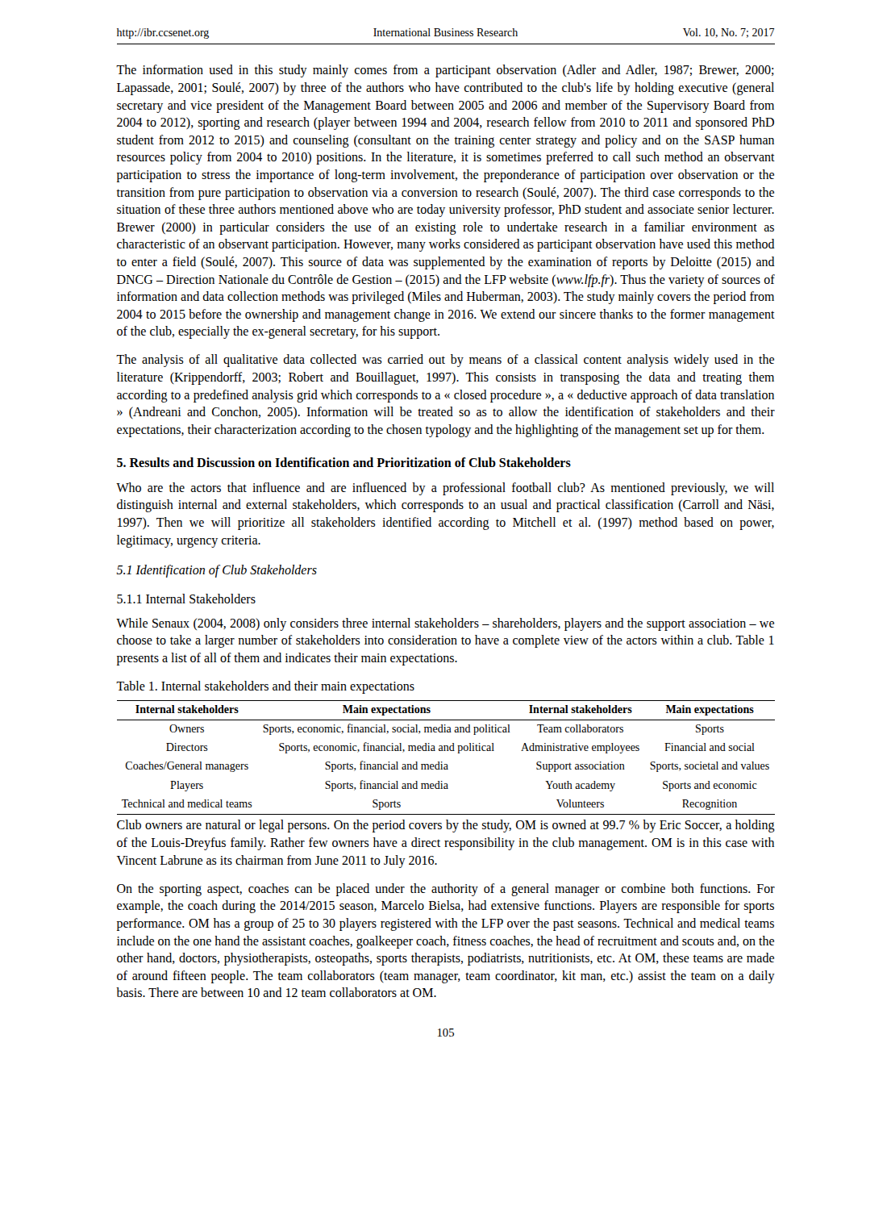http://ibr.ccsenet.org
International Business Research
Vol. 10, No. 7; 2017
The information used in this study mainly comes from a participant observation (Adler and Adler, 1987; Brewer, 2000; Lapassade, 2001; Soulé, 2007) by three of the authors who have contributed to the club's life by holding executive (general secretary and vice president of the Management Board between 2005 and 2006 and member of the Supervisory Board from 2004 to 2012), sporting and research (player between 1994 and 2004, research fellow from 2010 to 2011 and sponsored PhD student from 2012 to 2015) and counseling (consultant on the training center strategy and policy and on the SASP human resources policy from 2004 to 2010) positions. In the literature, it is sometimes preferred to call such method an observant participation to stress the importance of long-term involvement, the preponderance of participation over observation or the transition from pure participation to observation via a conversion to research (Soulé, 2007). The third case corresponds to the situation of these three authors mentioned above who are today university professor, PhD student and associate senior lecturer. Brewer (2000) in particular considers the use of an existing role to undertake research in a familiar environment as characteristic of an observant participation. However, many works considered as participant observation have used this method to enter a field (Soulé, 2007). This source of data was supplemented by the examination of reports by Deloitte (2015) and DNCG – Direction Nationale du Contrôle de Gestion – (2015) and the LFP website (www.lfp.fr). Thus the variety of sources of information and data collection methods was privileged (Miles and Huberman, 2003). The study mainly covers the period from 2004 to 2015 before the ownership and management change in 2016. We extend our sincere thanks to the former management of the club, especially the ex-general secretary, for his support.
The analysis of all qualitative data collected was carried out by means of a classical content analysis widely used in the literature (Krippendorff, 2003; Robert and Bouillaguet, 1997). This consists in transposing the data and treating them according to a predefined analysis grid which corresponds to a « closed procedure », a « deductive approach of data translation » (Andreani and Conchon, 2005). Information will be treated so as to allow the identification of stakeholders and their expectations, their characterization according to the chosen typology and the highlighting of the management set up for them.
5. Results and Discussion on Identification and Prioritization of Club Stakeholders
Who are the actors that influence and are influenced by a professional football club? As mentioned previously, we will distinguish internal and external stakeholders, which corresponds to an usual and practical classification (Carroll and Näsi, 1997). Then we will prioritize all stakeholders identified according to Mitchell et al. (1997) method based on power, legitimacy, urgency criteria.
5.1 Identification of Club Stakeholders
5.1.1 Internal Stakeholders
While Senaux (2004, 2008) only considers three internal stakeholders – shareholders, players and the support association – we choose to take a larger number of stakeholders into consideration to have a complete view of the actors within a club. Table 1 presents a list of all of them and indicates their main expectations.
Table 1. Internal stakeholders and their main expectations
| Internal stakeholders | Main expectations | Internal stakeholders | Main expectations |
| --- | --- | --- | --- |
| Owners | Sports, economic, financial, social, media and political | Team collaborators | Sports |
| Directors | Sports, economic, financial, media and political | Administrative employees | Financial and social |
| Coaches/General managers | Sports, financial and media | Support association | Sports, societal and values |
| Players | Sports, financial and media | Youth academy | Sports and economic |
| Technical and medical teams | Sports | Volunteers | Recognition |
Club owners are natural or legal persons. On the period covers by the study, OM is owned at 99.7 % by Eric Soccer, a holding of the Louis-Dreyfus family. Rather few owners have a direct responsibility in the club management. OM is in this case with Vincent Labrune as its chairman from June 2011 to July 2016.
On the sporting aspect, coaches can be placed under the authority of a general manager or combine both functions. For example, the coach during the 2014/2015 season, Marcelo Bielsa, had extensive functions. Players are responsible for sports performance. OM has a group of 25 to 30 players registered with the LFP over the past seasons. Technical and medical teams include on the one hand the assistant coaches, goalkeeper coach, fitness coaches, the head of recruitment and scouts and, on the other hand, doctors, physiotherapists, osteopaths, sports therapists, podiatrists, nutritionists, etc. At OM, these teams are made of around fifteen people. The team collaborators (team manager, team coordinator, kit man, etc.) assist the team on a daily basis. There are between 10 and 12 team collaborators at OM.
105